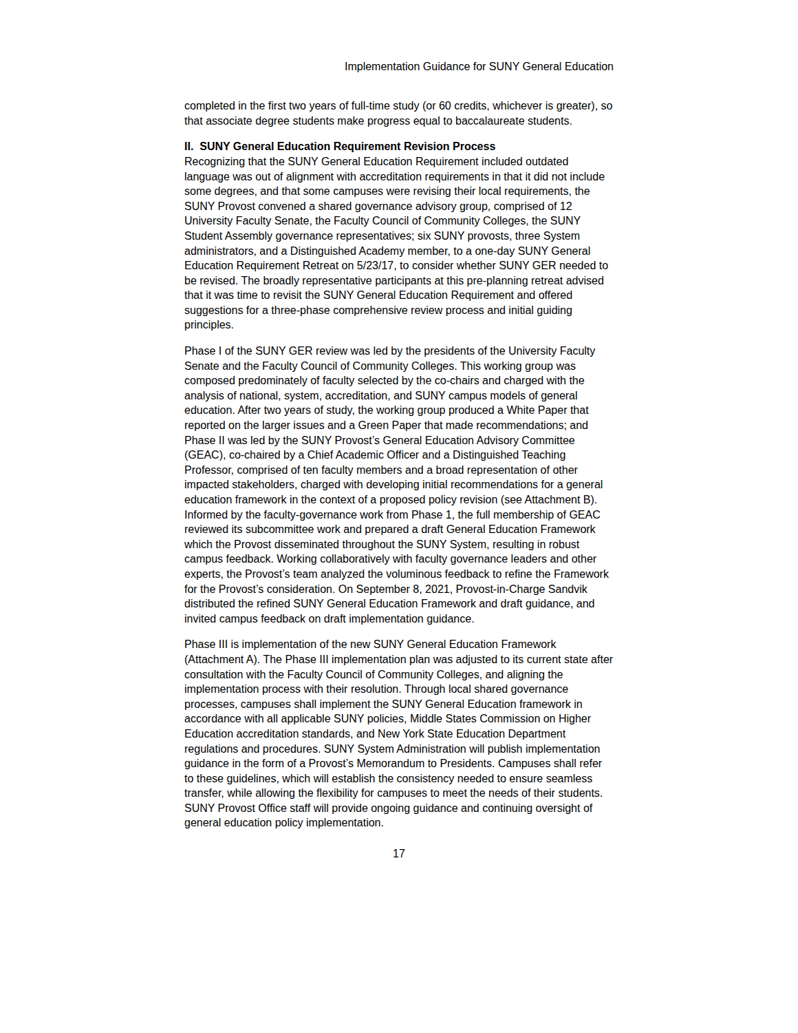Implementation Guidance for SUNY General Education
completed in the first two years of full-time study (or 60 credits, whichever is greater), so that associate degree students make progress equal to baccalaureate students.
II. SUNY General Education Requirement Revision Process
Recognizing that the SUNY General Education Requirement included outdated language was out of alignment with accreditation requirements in that it did not include some degrees, and that some campuses were revising their local requirements, the SUNY Provost convened a shared governance advisory group, comprised of 12 University Faculty Senate, the Faculty Council of Community Colleges, the SUNY Student Assembly governance representatives; six SUNY provosts, three System administrators, and a Distinguished Academy member, to a one-day SUNY General Education Requirement Retreat on 5/23/17, to consider whether SUNY GER needed to be revised. The broadly representative participants at this pre-planning retreat advised that it was time to revisit the SUNY General Education Requirement and offered suggestions for a three-phase comprehensive review process and initial guiding principles.
Phase I of the SUNY GER review was led by the presidents of the University Faculty Senate and the Faculty Council of Community Colleges. This working group was composed predominately of faculty selected by the co-chairs and charged with the analysis of national, system, accreditation, and SUNY campus models of general education. After two years of study, the working group produced a White Paper that reported on the larger issues and a Green Paper that made recommendations; and Phase II was led by the SUNY Provost’s General Education Advisory Committee (GEAC), co-chaired by a Chief Academic Officer and a Distinguished Teaching Professor, comprised of ten faculty members and a broad representation of other impacted stakeholders, charged with developing initial recommendations for a general education framework in the context of a proposed policy revision (see Attachment B). Informed by the faculty-governance work from Phase 1, the full membership of GEAC reviewed its subcommittee work and prepared a draft General Education Framework which the Provost disseminated throughout the SUNY System, resulting in robust campus feedback. Working collaboratively with faculty governance leaders and other experts, the Provost’s team analyzed the voluminous feedback to refine the Framework for the Provost’s consideration. On September 8, 2021, Provost-in-Charge Sandvik distributed the refined SUNY General Education Framework and draft guidance, and invited campus feedback on draft implementation guidance.
Phase III is implementation of the new SUNY General Education Framework (Attachment A). The Phase III implementation plan was adjusted to its current state after consultation with the Faculty Council of Community Colleges, and aligning the implementation process with their resolution. Through local shared governance processes, campuses shall implement the SUNY General Education framework in accordance with all applicable SUNY policies, Middle States Commission on Higher Education accreditation standards, and New York State Education Department regulations and procedures. SUNY System Administration will publish implementation guidance in the form of a Provost’s Memorandum to Presidents. Campuses shall refer to these guidelines, which will establish the consistency needed to ensure seamless transfer, while allowing the flexibility for campuses to meet the needs of their students. SUNY Provost Office staff will provide ongoing guidance and continuing oversight of general education policy implementation.
17